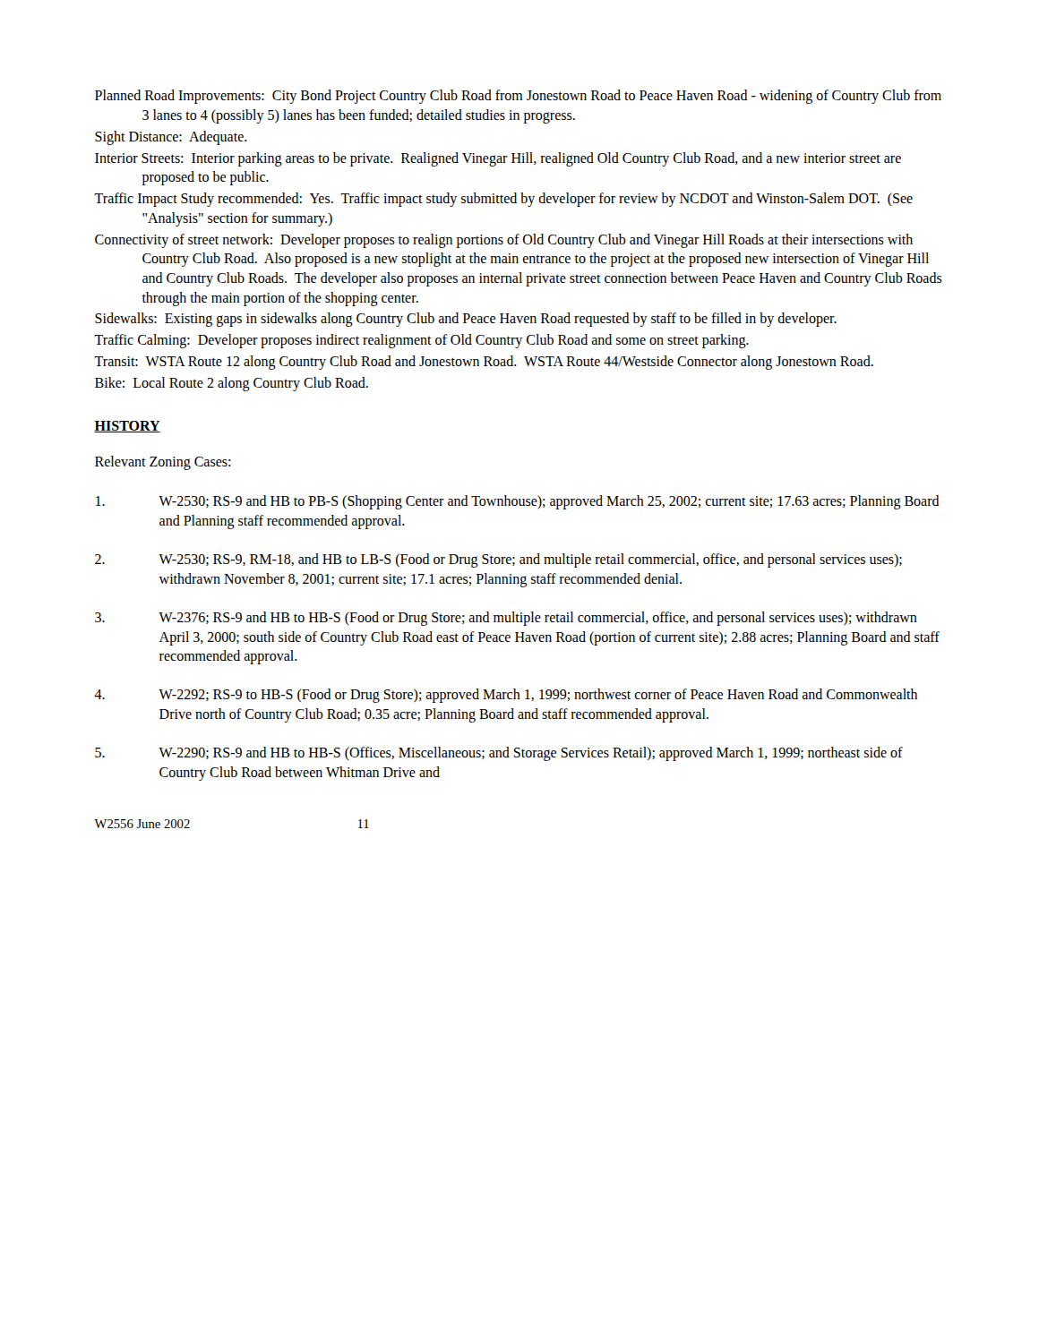Planned Road Improvements: City Bond Project Country Club Road from Jonestown Road to Peace Haven Road - widening of Country Club from 3 lanes to 4 (possibly 5) lanes has been funded; detailed studies in progress.
Sight Distance: Adequate.
Interior Streets: Interior parking areas to be private. Realigned Vinegar Hill, realigned Old Country Club Road, and a new interior street are proposed to be public.
Traffic Impact Study recommended: Yes. Traffic impact study submitted by developer for review by NCDOT and Winston-Salem DOT. (See "Analysis" section for summary.)
Connectivity of street network: Developer proposes to realign portions of Old Country Club and Vinegar Hill Roads at their intersections with Country Club Road. Also proposed is a new stoplight at the main entrance to the project at the proposed new intersection of Vinegar Hill and Country Club Roads. The developer also proposes an internal private street connection between Peace Haven and Country Club Roads through the main portion of the shopping center.
Sidewalks: Existing gaps in sidewalks along Country Club and Peace Haven Road requested by staff to be filled in by developer.
Traffic Calming: Developer proposes indirect realignment of Old Country Club Road and some on street parking.
Transit: WSTA Route 12 along Country Club Road and Jonestown Road. WSTA Route 44/Westside Connector along Jonestown Road.
Bike: Local Route 2 along Country Club Road.
HISTORY
Relevant Zoning Cases:
1. W-2530; RS-9 and HB to PB-S (Shopping Center and Townhouse); approved March 25, 2002; current site; 17.63 acres; Planning Board and Planning staff recommended approval.
2. W-2530; RS-9, RM-18, and HB to LB-S (Food or Drug Store; and multiple retail commercial, office, and personal services uses); withdrawn November 8, 2001; current site; 17.1 acres; Planning staff recommended denial.
3. W-2376; RS-9 and HB to HB-S (Food or Drug Store; and multiple retail commercial, office, and personal services uses); withdrawn April 3, 2000; south side of Country Club Road east of Peace Haven Road (portion of current site); 2.88 acres; Planning Board and staff recommended approval.
4. W-2292; RS-9 to HB-S (Food or Drug Store); approved March 1, 1999; northwest corner of Peace Haven Road and Commonwealth Drive north of Country Club Road; 0.35 acre; Planning Board and staff recommended approval.
5. W-2290; RS-9 and HB to HB-S (Offices, Miscellaneous; and Storage Services Retail); approved March 1, 1999; northeast side of Country Club Road between Whitman Drive and
W2556 June 2002 11